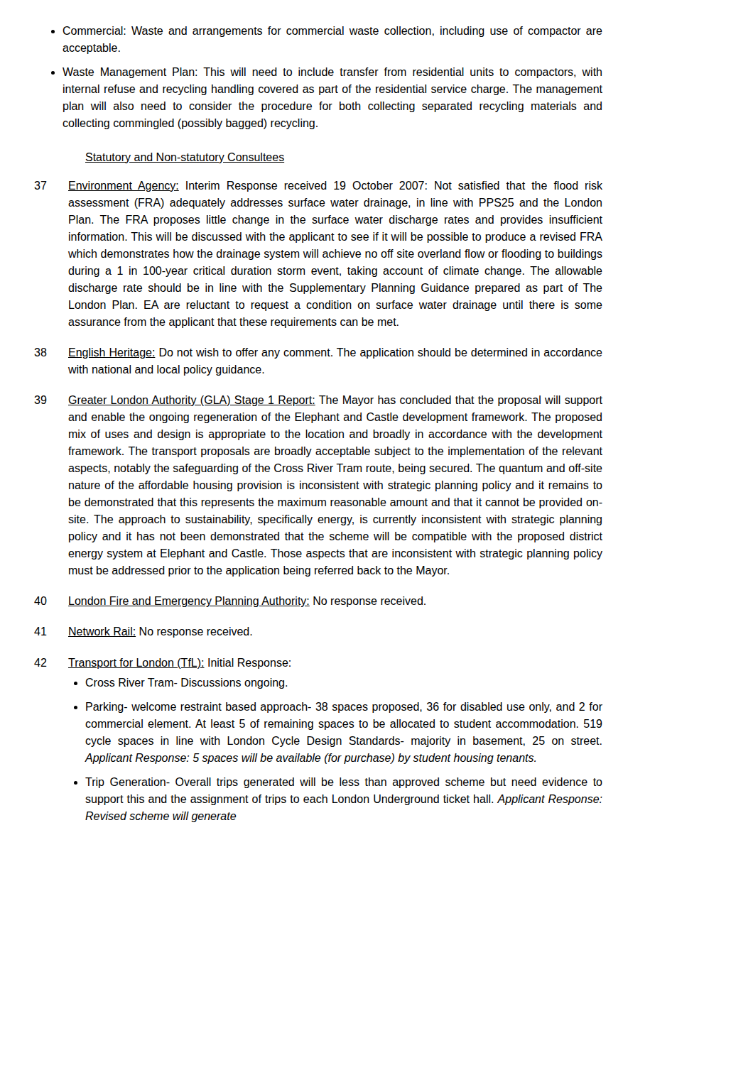Commercial: Waste and arrangements for commercial waste collection, including use of compactor are acceptable.
Waste Management Plan: This will need to include transfer from residential units to compactors, with internal refuse and recycling handling covered as part of the residential service charge. The management plan will also need to consider the procedure for both collecting separated recycling materials and collecting commingled (possibly bagged) recycling.
Statutory and Non-statutory Consultees
37
Environment Agency: Interim Response received 19 October 2007: Not satisfied that the flood risk assessment (FRA) adequately addresses surface water drainage, in line with PPS25 and the London Plan. The FRA proposes little change in the surface water discharge rates and provides insufficient information. This will be discussed with the applicant to see if it will be possible to produce a revised FRA which demonstrates how the drainage system will achieve no off site overland flow or flooding to buildings during a 1 in 100-year critical duration storm event, taking account of climate change. The allowable discharge rate should be in line with the Supplementary Planning Guidance prepared as part of The London Plan. EA are reluctant to request a condition on surface water drainage until there is some assurance from the applicant that these requirements can be met.
38
English Heritage: Do not wish to offer any comment. The application should be determined in accordance with national and local policy guidance.
39
Greater London Authority (GLA) Stage 1 Report: The Mayor has concluded that the proposal will support and enable the ongoing regeneration of the Elephant and Castle development framework. The proposed mix of uses and design is appropriate to the location and broadly in accordance with the development framework. The transport proposals are broadly acceptable subject to the implementation of the relevant aspects, notably the safeguarding of the Cross River Tram route, being secured. The quantum and off-site nature of the affordable housing provision is inconsistent with strategic planning policy and it remains to be demonstrated that this represents the maximum reasonable amount and that it cannot be provided on-site. The approach to sustainability, specifically energy, is currently inconsistent with strategic planning policy and it has not been demonstrated that the scheme will be compatible with the proposed district energy system at Elephant and Castle. Those aspects that are inconsistent with strategic planning policy must be addressed prior to the application being referred back to the Mayor.
40
London Fire and Emergency Planning Authority: No response received.
41
Network Rail: No response received.
42
Transport for London (TfL): Initial Response:
Cross River Tram- Discussions ongoing.
Parking- welcome restraint based approach- 38 spaces proposed, 36 for disabled use only, and 2 for commercial element. At least 5 of remaining spaces to be allocated to student accommodation. 519 cycle spaces in line with London Cycle Design Standards- majority in basement, 25 on street. Applicant Response: 5 spaces will be available (for purchase) by student housing tenants.
Trip Generation- Overall trips generated will be less than approved scheme but need evidence to support this and the assignment of trips to each London Underground ticket hall. Applicant Response: Revised scheme will generate